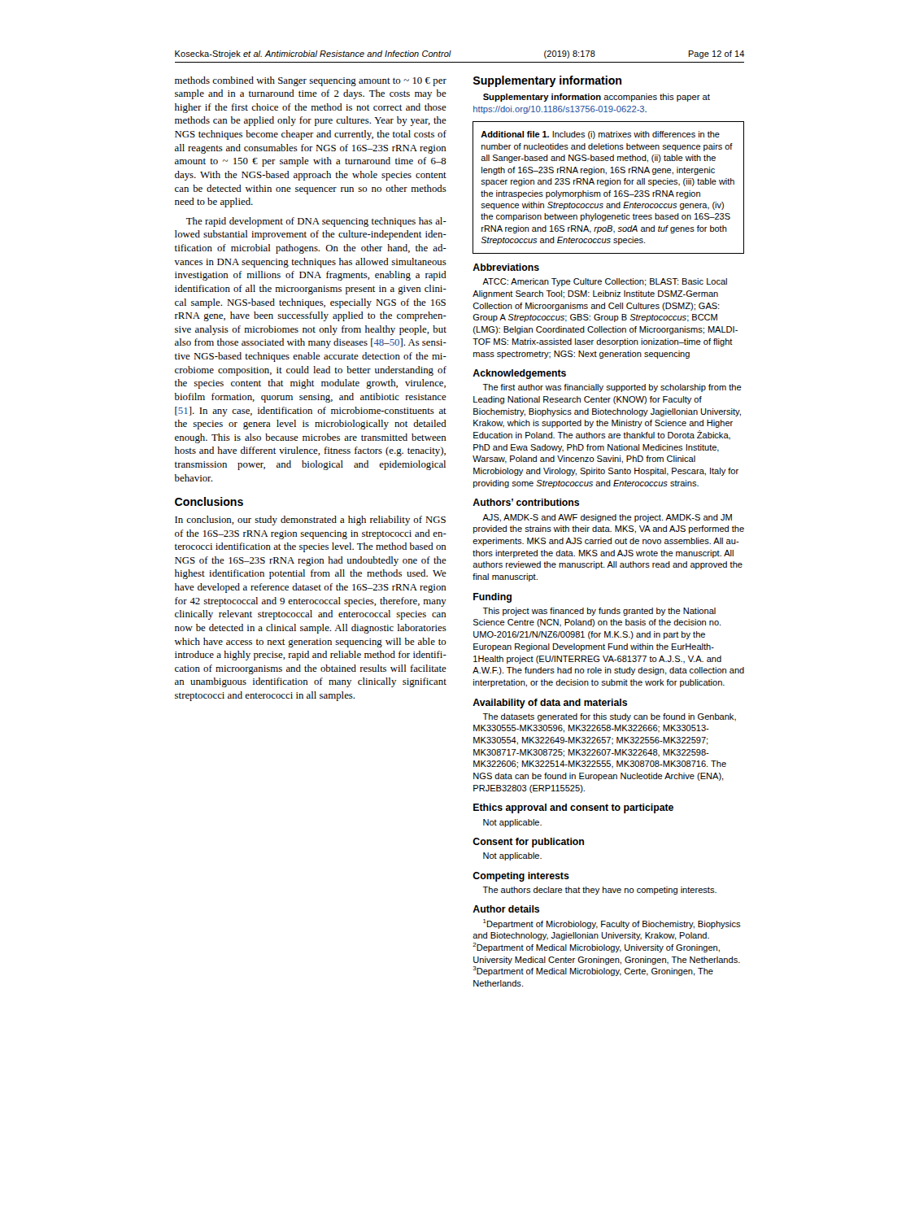Kosecka-Strojek et al. Antimicrobial Resistance and Infection Control
(2019) 8:178
Page 12 of 14
methods combined with Sanger sequencing amount to ~ 10 € per sample and in a turnaround time of 2 days. The costs may be higher if the first choice of the method is not correct and those methods can be applied only for pure cultures. Year by year, the NGS techniques become cheaper and currently, the total costs of all reagents and consumables for NGS of 16S–23S rRNA region amount to ~ 150 € per sample with a turnaround time of 6–8 days. With the NGS-based approach the whole species content can be detected within one sequencer run so no other methods need to be applied.
The rapid development of DNA sequencing techniques has allowed substantial improvement of the culture-independent identification of microbial pathogens. On the other hand, the advances in DNA sequencing techniques has allowed simultaneous investigation of millions of DNA fragments, enabling a rapid identification of all the microorganisms present in a given clinical sample. NGS-based techniques, especially NGS of the 16S rRNA gene, have been successfully applied to the comprehensive analysis of microbiomes not only from healthy people, but also from those associated with many diseases [48–50]. As sensitive NGS-based techniques enable accurate detection of the microbiome composition, it could lead to better understanding of the species content that might modulate growth, virulence, biofilm formation, quorum sensing, and antibiotic resistance [51]. In any case, identification of microbiome-constituents at the species or genera level is microbiologically not detailed enough. This is also because microbes are transmitted between hosts and have different virulence, fitness factors (e.g. tenacity), transmission power, and biological and epidemiological behavior.
Conclusions
In conclusion, our study demonstrated a high reliability of NGS of the 16S–23S rRNA region sequencing in streptococci and enterococci identification at the species level. The method based on NGS of the 16S–23S rRNA region had undoubtedly one of the highest identification potential from all the methods used. We have developed a reference dataset of the 16S–23S rRNA region for 42 streptococcal and 9 enterococcal species, therefore, many clinically relevant streptococcal and enterococcal species can now be detected in a clinical sample. All diagnostic laboratories which have access to next generation sequencing will be able to introduce a highly precise, rapid and reliable method for identification of microorganisms and the obtained results will facilitate an unambiguous identification of many clinically significant streptococci and enterococci in all samples.
Supplementary information
Supplementary information accompanies this paper at https://doi.org/10.1186/s13756-019-0622-3.
Additional file 1. Includes (i) matrixes with differences in the number of nucleotides and deletions between sequence pairs of all Sanger-based and NGS-based method, (ii) table with the length of 16S–23S rRNA region, 16S rRNA gene, intergenic spacer region and 23S rRNA region for all species, (iii) table with the intraspecies polymorphism of 16S–23S rRNA region sequence within Streptococcus and Enterococcus genera, (iv) the comparison between phylogenetic trees based on 16S–23S rRNA region and 16S rRNA, rpoB, sodA and tuf genes for both Streptococcus and Enterococcus species.
Abbreviations
ATCC: American Type Culture Collection; BLAST: Basic Local Alignment Search Tool; DSM: Leibniz Institute DSMZ-German Collection of Microorganisms and Cell Cultures (DSMZ); GAS: Group A Streptococcus; GBS: Group B Streptococcus; BCCM (LMG): Belgian Coordinated Collection of Microorganisms; MALDI-TOF MS: Matrix-assisted laser desorption ionization–time of flight mass spectrometry; NGS: Next generation sequencing
Acknowledgements
The first author was financially supported by scholarship from the Leading National Research Center (KNOW) for Faculty of Biochemistry, Biophysics and Biotechnology Jagiellonian University, Krakow, which is supported by the Ministry of Science and Higher Education in Poland. The authors are thankful to Dorota Żabicka, PhD and Ewa Sadowy, PhD from National Medicines Institute, Warsaw, Poland and Vincenzo Savini, PhD from Clinical Microbiology and Virology, Spirito Santo Hospital, Pescara, Italy for providing some Streptococcus and Enterococcus strains.
Authors’ contributions
AJS, AMDK-S and AWF designed the project. AMDK-S and JM provided the strains with their data. MKS, VA and AJS performed the experiments. MKS and AJS carried out de novo assemblies. All authors interpreted the data. MKS and AJS wrote the manuscript. All authors reviewed the manuscript. All authors read and approved the final manuscript.
Funding
This project was financed by funds granted by the National Science Centre (NCN, Poland) on the basis of the decision no. UMO-2016/21/N/NZ6/00981 (for M.K.S.) and in part by the European Regional Development Fund within the EurHealth-1Health project (EU/INTERREG VA-681377 to A.J.S., V.A. and A.W.F.). The funders had no role in study design, data collection and interpretation, or the decision to submit the work for publication.
Availability of data and materials
The datasets generated for this study can be found in Genbank, MK330555-MK330596, MK322658-MK322666; MK330513-MK330554, MK322649-MK322657; MK322556-MK322597; MK308717-MK308725; MK322607-MK322648, MK322598-MK322606; MK322514-MK322555, MK308708-MK308716. The NGS data can be found in European Nucleotide Archive (ENA), PRJEB32803 (ERP115525).
Ethics approval and consent to participate
Not applicable.
Consent for publication
Not applicable.
Competing interests
The authors declare that they have no competing interests.
Author details
1Department of Microbiology, Faculty of Biochemistry, Biophysics and Biotechnology, Jagiellonian University, Krakow, Poland. 2Department of Medical Microbiology, University of Groningen, University Medical Center Groningen, Groningen, The Netherlands. 3Department of Medical Microbiology, Certe, Groningen, The Netherlands.